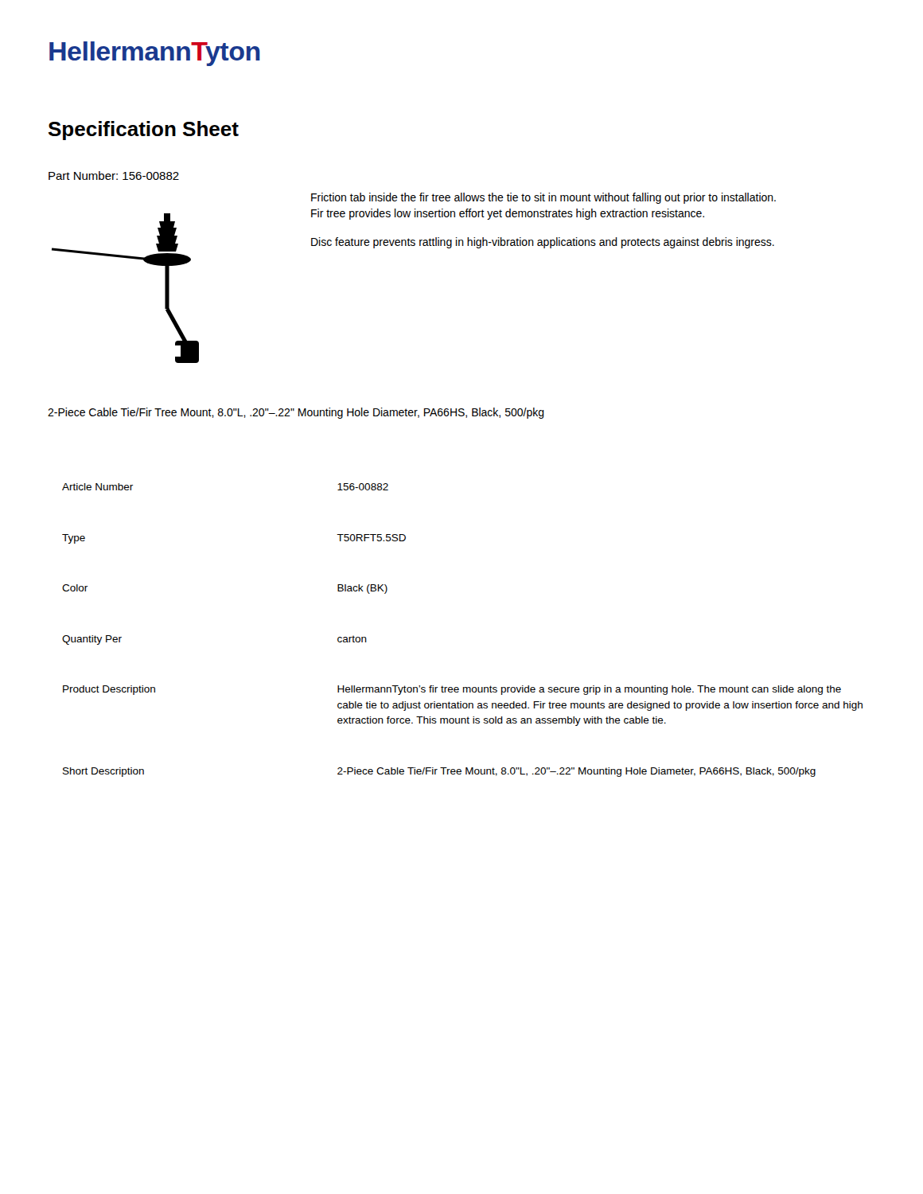Hellermann Tyton
Specification Sheet
Part Number: 156-00882
Friction tab inside the fir tree allows the tie to sit in mount without falling out prior to installation.
Fir tree provides low insertion effort yet demonstrates high extraction resistance.
Disc feature prevents rattling in high-vibration applications and protects against debris ingress.
2-Piece Cable Tie/Fir Tree Mount, 8.0"L, .20"–.22" Mounting Hole Diameter, PA66HS, Black, 500/pkg
| Article Number | 156-00882 |
| Type | T50RFT5.5SD |
| Color | Black (BK) |
| Quantity Per | carton |
| Product Description | HellermannTyton’s fir tree mounts provide a secure grip in a mounting hole. The mount can slide along the cable tie to adjust orientation as needed. Fir tree mounts are designed to provide a low insertion force and high extraction force. This mount is sold as an assembly with the cable tie. |
| Short Description | 2-Piece Cable Tie/Fir Tree Mount, 8.0"L, .20"–.22" Mounting Hole Diameter, PA66HS, Black, 500/pkg |